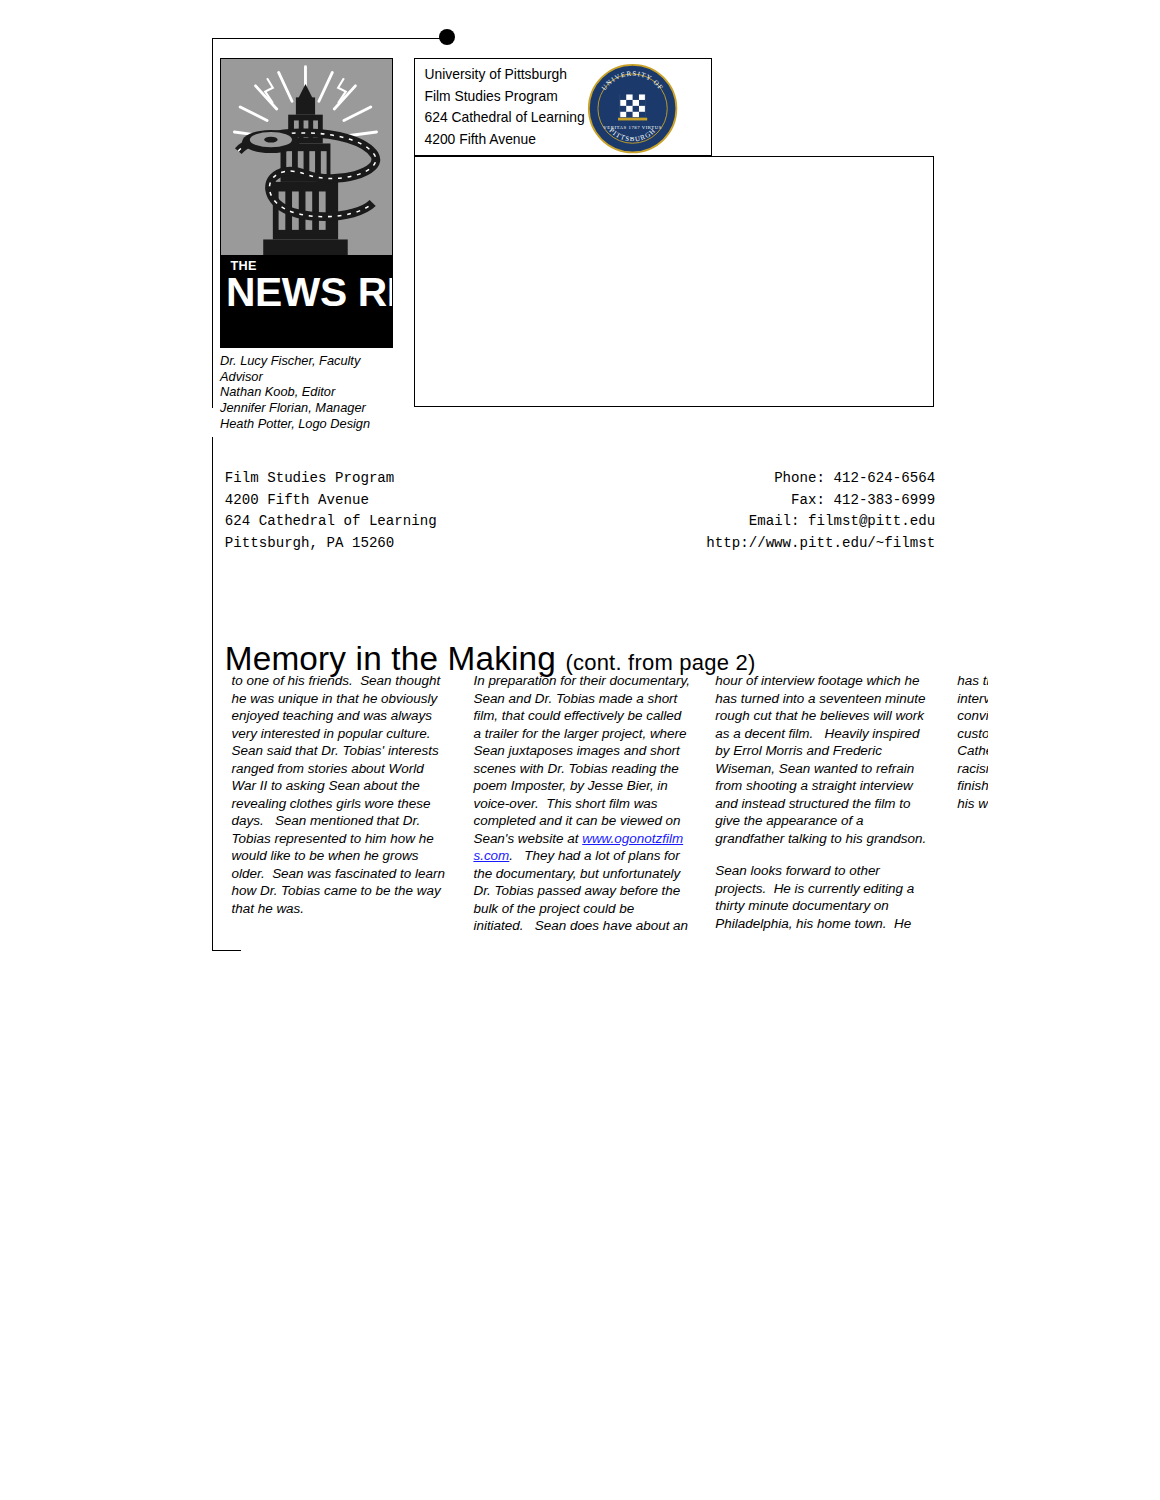THE NEWS REEL
Dr. Lucy Fischer, Faculty Advisor
Nathan Koob, Editor
Jennifer Florian, Manager
Heath Potter, Logo Design
University of Pittsburgh
Film Studies Program
624 Cathedral of Learning
4200 Fifth Avenue
UNIVERSITY OF PITTSBURGH VERITAS 1787 VIRTUS
Film Studies Program Phone: 412-624-6564
4200 Fifth Avenue Fax: 412-383-6999
624 Cathedral of Learning Email: filmst@pitt.edu
Pittsburgh, PA 15260 http://www.pitt.edu/~filmst
Memory in the Making (cont. from page 2)
to one of his friends. Sean thought he was unique in that he obviously enjoyed teaching and was always very interested in popular culture. Sean said that Dr. Tobias' interests ranged from stories about World War II to asking Sean about the revealing clothes girls wore these days. Sean mentioned that Dr. Tobias represented to him how he would like to be when he grows older. Sean was fascinated to learn how Dr. Tobias came to be the way that he was.
In preparation for their documentary, Sean and Dr. Tobias made a short film, that could effectively be called a trailer for the larger project, where Sean juxtaposes images and short scenes with Dr. Tobias reading the poem Imposter, by Jesse Bier, in voice-over. This short film was completed and it can be viewed on Sean's website at www.ogonotzfilms.com. They had a lot of plans for the documentary, but unfortunately Dr. Tobias passed away before the bulk of the project could be initiated. Sean does have about an hour of interview footage which he has turned into a seventeen minute rough cut that he believes will work as a decent film. Heavily inspired by Errol Morris and Frederic Wiseman, Sean wanted to refrain from shooting a straight interview and instead structured the film to give the appearance of a grandfather talking to his grandson.
Sean looks forward to other projects. He is currently editing a thirty minute documentary on Philadelphia, his home town. He has the possibility of doing either an interview documentary with an ex-convict or a short film with Tony, a custodian previously at The Cathedral of Learning, concerning racism. Many of Sean's previously finished projects can be viewed on his website.